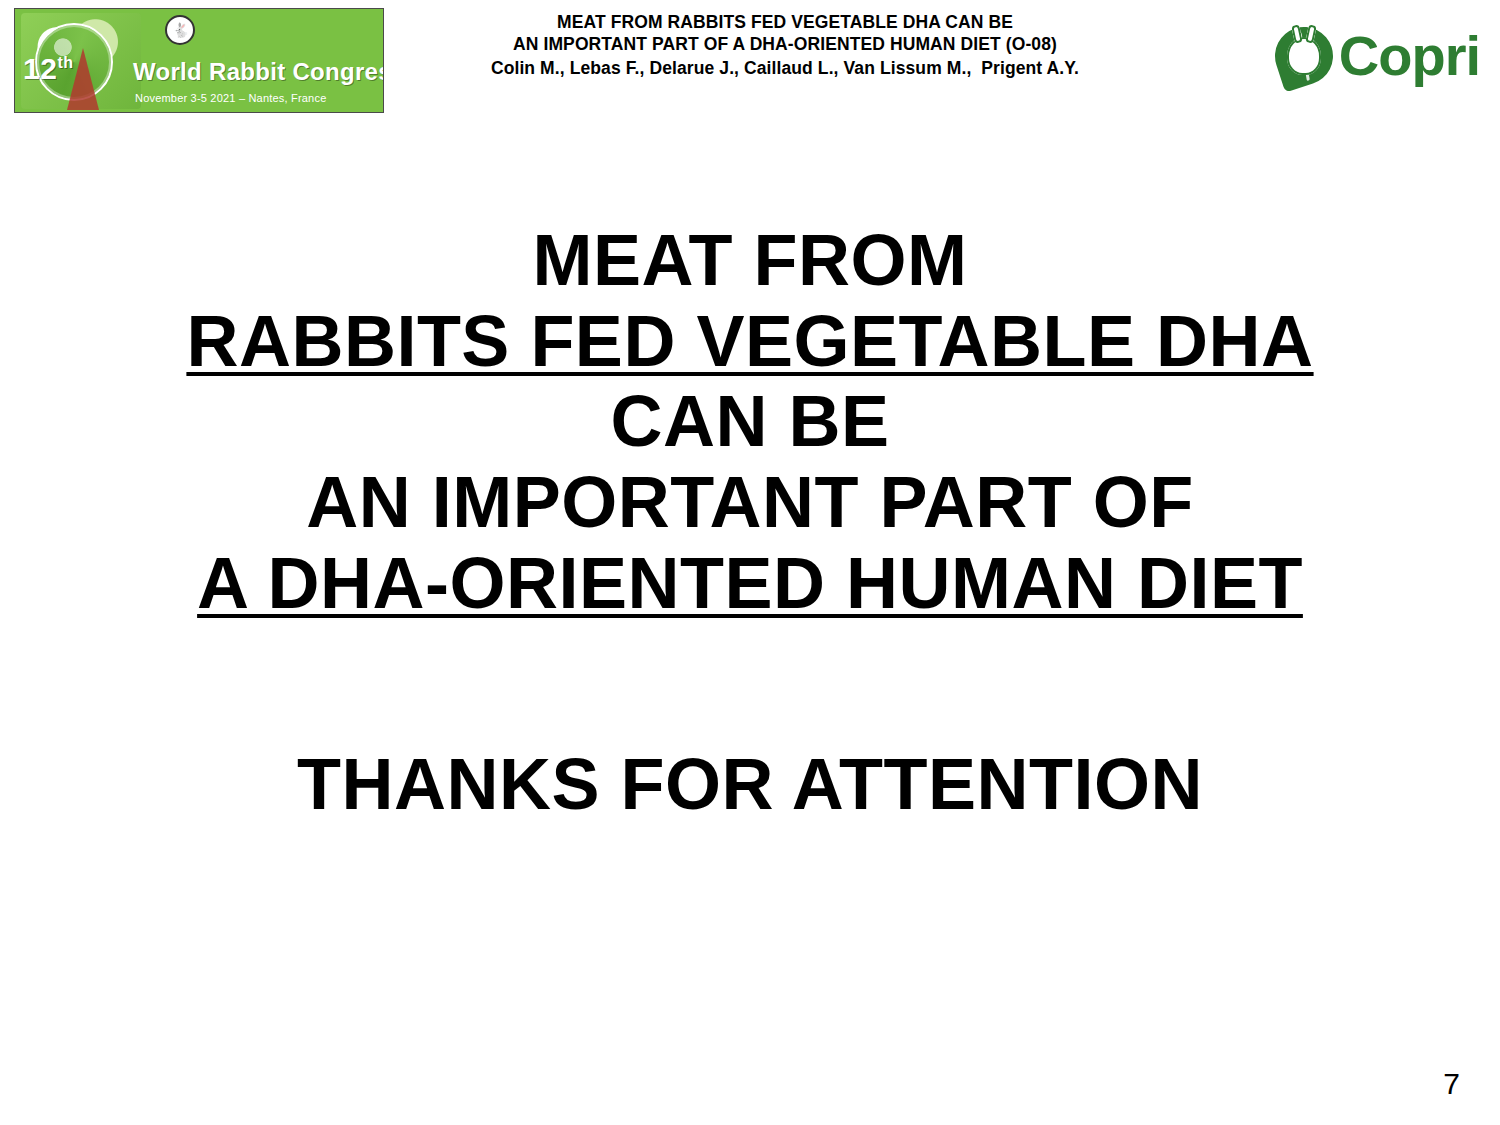🐇
12th
World Rabbit Congress
November 3-5 2021 – Nantes, France
MEAT FROM RABBITS FED VEGETABLE DHA CAN BE
AN IMPORTANT PART OF A DHA-ORIENTED HUMAN DIET (O-08)
Colin M., Lebas F., Delarue J., Caillaud L., Van Lissum M., Prigent A.Y.
Copri
MEAT FROM
RABBITS FED VEGETABLE DHA
CAN BE
AN IMPORTANT PART OF
A DHA-ORIENTED HUMAN DIET
THANKS FOR ATTENTION
7